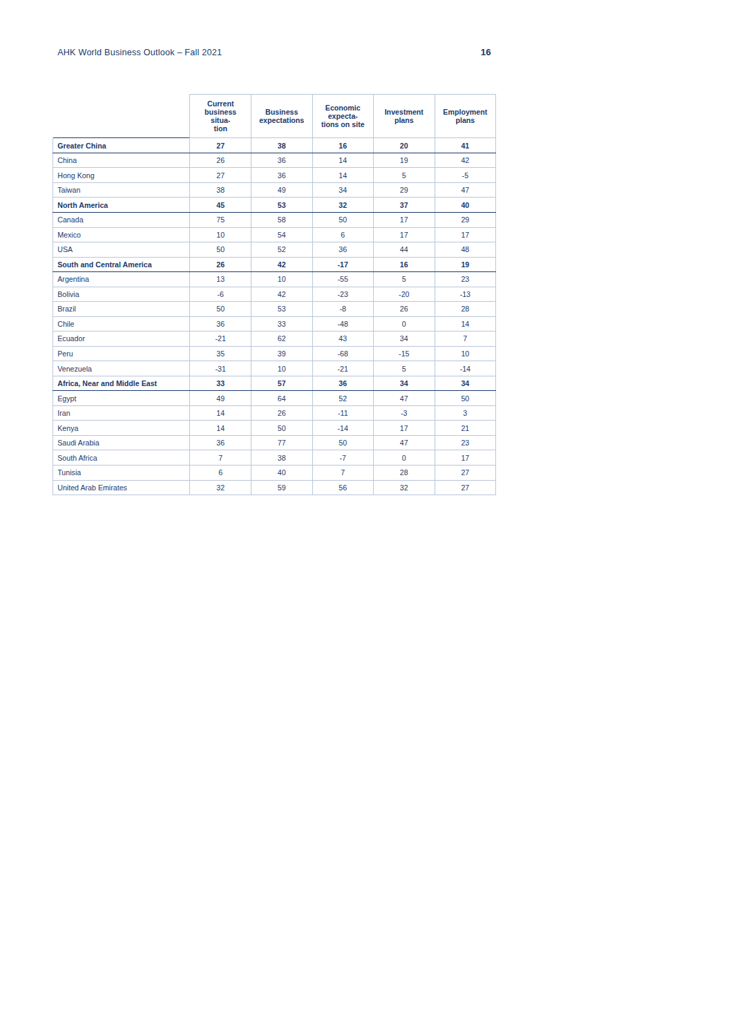AHK World Business Outlook – Fall 2021
16
| | Current business situa‑ tion | Business expectations | Economic expecta‑ tions on site | Investment plans | Employment plans |
| --- | --- | --- | --- | --- | --- |
| Greater China | 27 | 38 | 16 | 20 | 41 |
| China | 26 | 36 | 14 | 19 | 42 |
| Hong Kong | 27 | 36 | 14 | 5 | -5 |
| Taiwan | 38 | 49 | 34 | 29 | 47 |
| North America | 45 | 53 | 32 | 37 | 40 |
| Canada | 75 | 58 | 50 | 17 | 29 |
| Mexico | 10 | 54 | 6 | 17 | 17 |
| USA | 50 | 52 | 36 | 44 | 48 |
| South and Central America | 26 | 42 | -17 | 16 | 19 |
| Argentina | 13 | 10 | -55 | 5 | 23 |
| Bolivia | -6 | 42 | -23 | -20 | -13 |
| Brazil | 50 | 53 | -8 | 26 | 28 |
| Chile | 36 | 33 | -48 | 0 | 14 |
| Ecuador | -21 | 62 | 43 | 34 | 7 |
| Peru | 35 | 39 | -68 | -15 | 10 |
| Venezuela | -31 | 10 | -21 | 5 | -14 |
| Africa, Near and Middle East | 33 | 57 | 36 | 34 | 34 |
| Egypt | 49 | 64 | 52 | 47 | 50 |
| Iran | 14 | 26 | -11 | -3 | 3 |
| Kenya | 14 | 50 | -14 | 17 | 21 |
| Saudi Arabia | 36 | 77 | 50 | 47 | 23 |
| South Africa | 7 | 38 | -7 | 0 | 17 |
| Tunisia | 6 | 40 | 7 | 28 | 27 |
| United Arab Emirates | 32 | 59 | 56 | 32 | 27 |